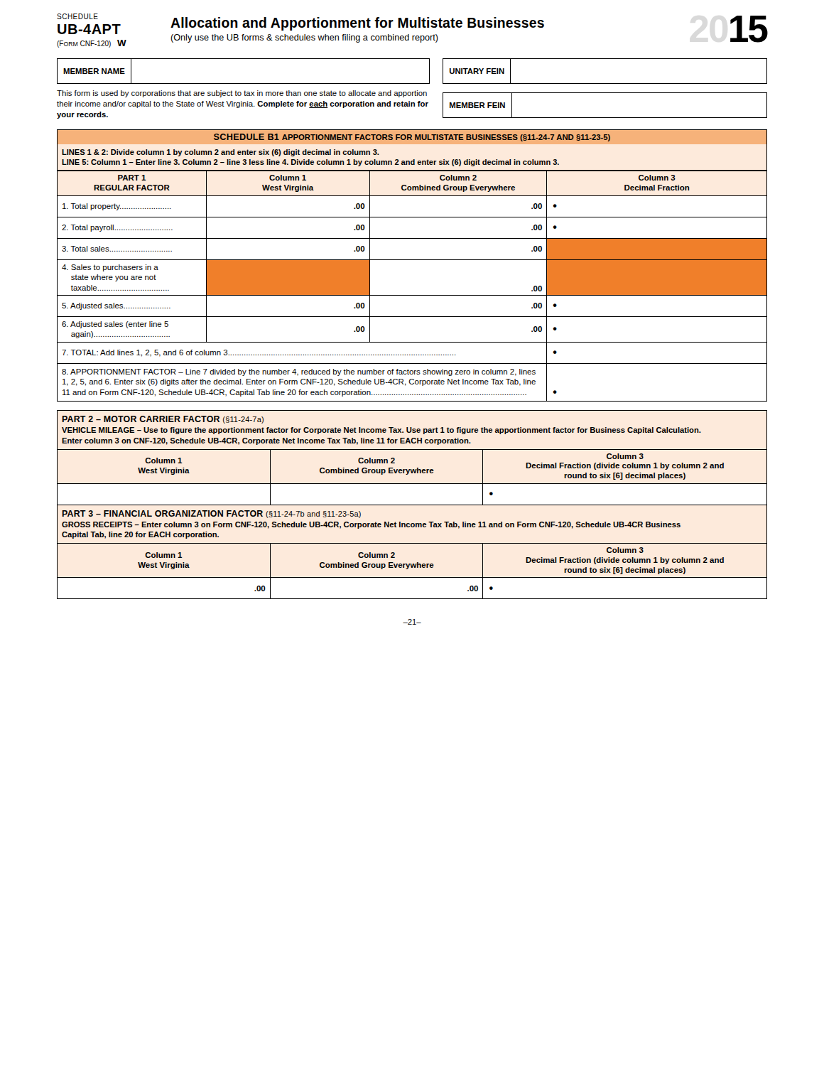SCHEDULE
UB-4APT
(FORM CNF-120) W
Allocation and Apportionment for Multistate Businesses
(Only use the UB forms & schedules when filing a combined report)
2015
MEMBER NAME
This form is used by corporations that are subject to tax in more than one state to allocate and apportion their income and/or capital to the State of West Virginia. Complete for each corporation and retain for your records.
UNITARY FEIN
MEMBER FEIN
SCHEDULE B1 APPORTIONMENT FACTORS FOR MULTISTATE BUSINESSES (§11-24-7 AND §11-23-5)
LINES 1 & 2: Divide column 1 by column 2 and enter six (6) digit decimal in column 3.
LINE 5: Column 1 – Enter line 3. Column 2 – line 3 less line 4. Divide column 1 by column 2 and enter six (6) digit decimal in column 3.
| PART 1 REGULAR FACTOR | Column 1 West Virginia | Column 2 Combined Group Everywhere | Column 3 Decimal Fraction |
| --- | --- | --- | --- |
| 1. Total property ....................... | .00 | .00 | • |
| 2. Total payroll .......................... | .00 | .00 | • |
| 3. Total sales ............................ | .00 | .00 | |
| 4. Sales to purchasers in a state where you are not taxable ................................ | | .00 | |
| 5. Adjusted sales ..................... | .00 | .00 | • |
| 6. Adjusted sales (enter line 5 again) .................................. | .00 | .00 | • |
| 7. TOTAL: Add lines 1, 2, 5, and 6 of column 3 ..................................................................................................... | • |
| 8. APPORTIONMENT FACTOR – Line 7 divided by the number 4, reduced by the number of factors showing zero in column 2, lines 1, 2, 5, and 6. Enter six (6) digits after the decimal. Enter on Form CNF-120, Schedule UB-4CR, Corporate Net Income Tax Tab, line 11 and on Form CNF-120, Schedule UB-4CR, Capital Tab line 20 for each corporation ..................................................................... | • |
PART 2 – MOTOR CARRIER FACTOR (§11-24-7a)
VEHICLE MILEAGE – Use to figure the apportionment factor for Corporate Net Income Tax. Use part 1 to figure the apportionment factor for Business Capital Calculation.
Enter column 3 on CNF-120, Schedule UB-4CR, Corporate Net Income Tax Tab, line 11 for EACH corporation.
| Column 1 West Virginia | Column 2 Combined Group Everywhere | Column 3 Decimal Fraction (divide column 1 by column 2 and round to six [6] decimal places) |
| --- | --- | --- |
| | | • |
PART 3 – FINANCIAL ORGANIZATION FACTOR (§11-24-7b and §11-23-5a)
GROSS RECEIPTS – Enter column 3 on Form CNF-120, Schedule UB-4CR, Corporate Net Income Tax Tab, line 11 and on Form CNF-120, Schedule UB-4CR Business
Capital Tab, line 20 for EACH corporation.
| Column 1 West Virginia | Column 2 Combined Group Everywhere | Column 3 Decimal Fraction (divide column 1 by column 2 and round to six [6] decimal places) |
| --- | --- | --- |
| .00 | .00 | • |
–21–